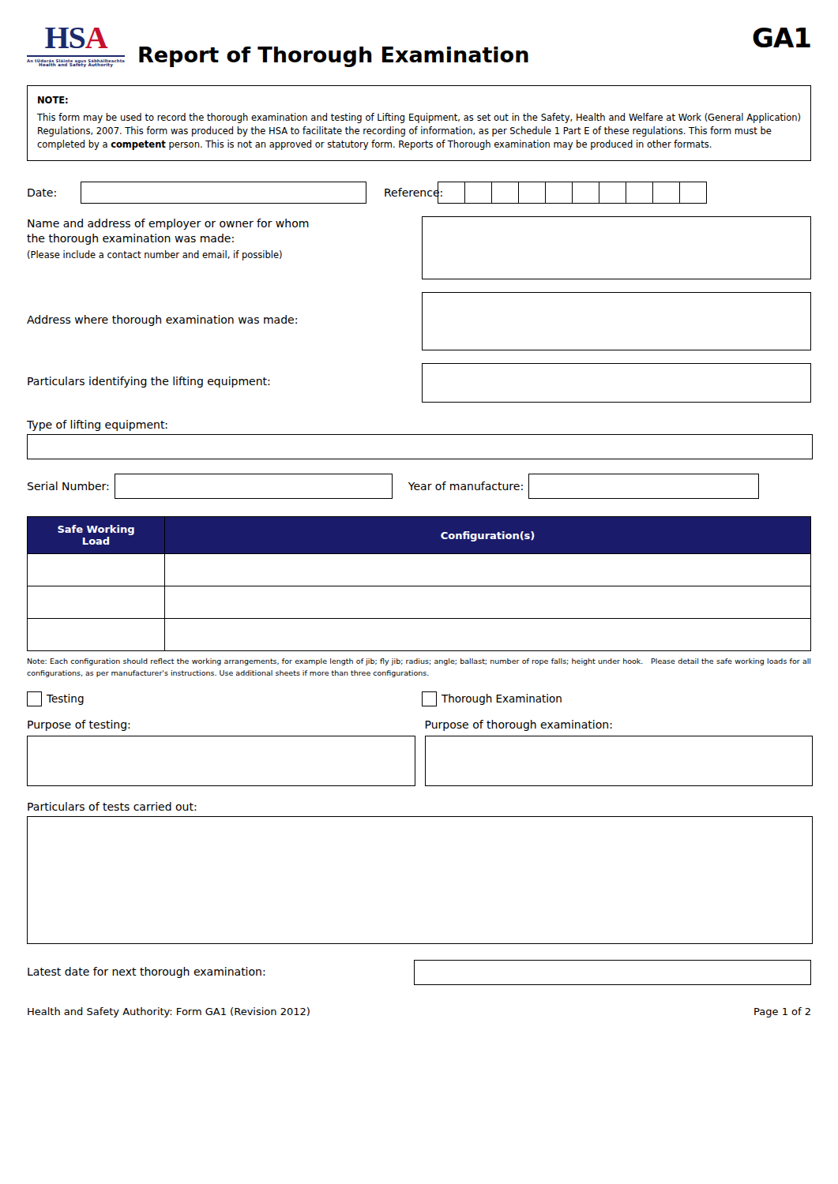HSA
An tÚdarás Sláinte agus Sábháilteachta
Health and Safety Authority
Report of Thorough Examination
GA1
NOTE:
This form may be used to record the thorough examination and testing of Lifting Equipment, as set out in the Safety, Health and Welfare at Work (General Application) Regulations, 2007. This form was produced by the HSA to facilitate the recording of information, as per Schedule 1 Part E of these regulations. This form must be
completed by a competent person. This is not an approved or statutory form. Reports of Thorough examination may be produced in other formats.
Date:
Reference:
Name and address of employer or owner for whom
the thorough examination was made:
(Please include a contact number and email, if possible)
Address where thorough examination was made:
Particulars identifying the lifting equipment:
Type of lifting equipment:
Serial Number:
Year of manufacture:
| Safe Working Load | Configuration(s) |
| --- | --- |
Note: Each configuration should reflect the working arrangements, for example length of jib; fly jib; radius; angle; ballast; number of rope falls; height under hook. Please detail the safe working loads for all configurations, as per manufacturer's instructions. Use additional sheets if more than three configurations.
Testing
Thorough Examination
Purpose of testing:
Purpose of thorough examination:
Particulars of tests carried out:
Latest date for next thorough examination:
Health and Safety Authority: Form GA1 (Revision 2012)
Page 1 of 2